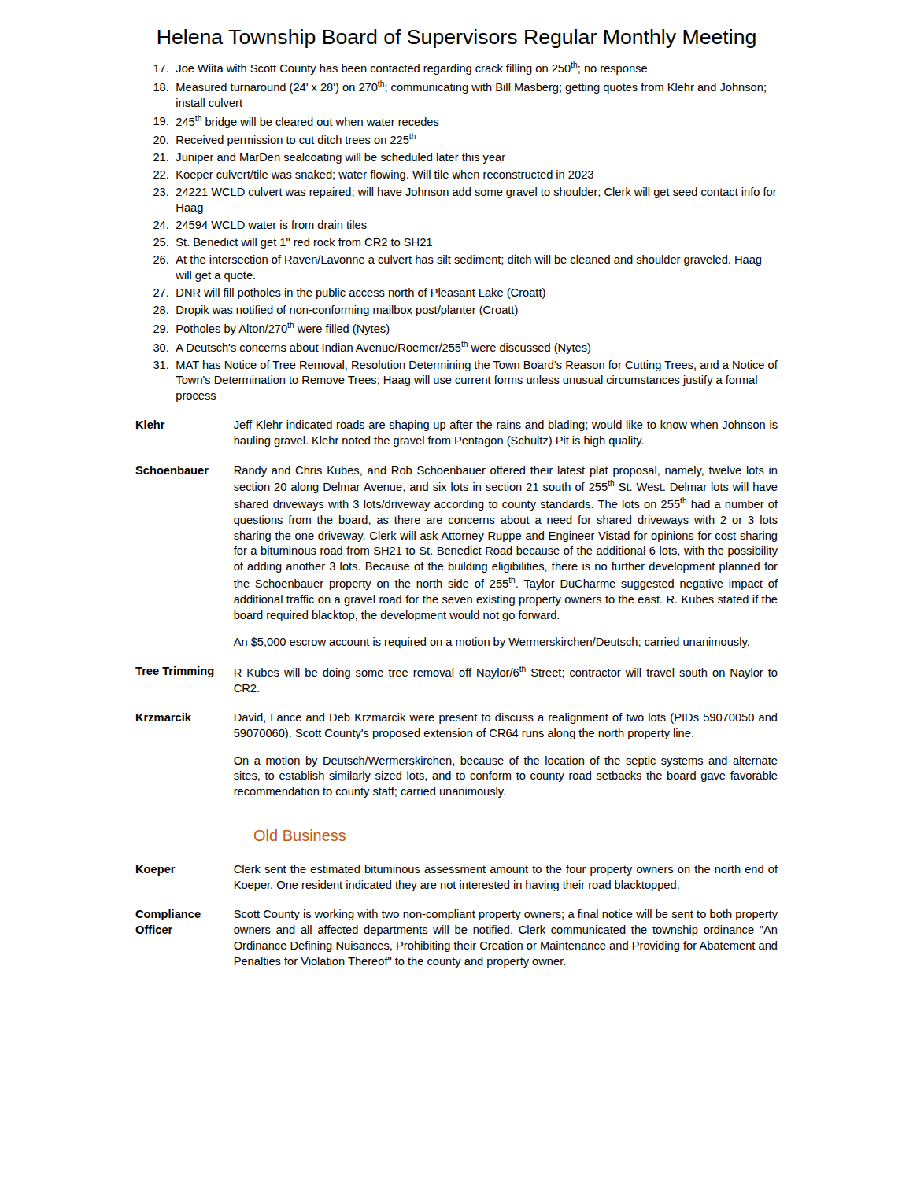Helena Township Board of Supervisors Regular Monthly Meeting
Joe Wiita with Scott County has been contacted regarding crack filling on 250th; no response
Measured turnaround (24' x 28') on 270th; communicating with Bill Masberg; getting quotes from Klehr and Johnson; install culvert
245th bridge will be cleared out when water recedes
Received permission to cut ditch trees on 225th
Juniper and MarDen sealcoating will be scheduled later this year
Koeper culvert/tile was snaked; water flowing. Will tile when reconstructed in 2023
24221 WCLD culvert was repaired; will have Johnson add some gravel to shoulder; Clerk will get seed contact info for Haag
24594 WCLD water is from drain tiles
St. Benedict will get 1" red rock from CR2 to SH21
At the intersection of Raven/Lavonne a culvert has silt sediment; ditch will be cleaned and shoulder graveled. Haag will get a quote.
DNR will fill potholes in the public access north of Pleasant Lake (Croatt)
Dropik was notified of non-conforming mailbox post/planter (Croatt)
Potholes by Alton/270th were filled (Nytes)
A Deutsch's concerns about Indian Avenue/Roemer/255th were discussed (Nytes)
MAT has Notice of Tree Removal, Resolution Determining the Town Board's Reason for Cutting Trees, and a Notice of Town's Determination to Remove Trees; Haag will use current forms unless unusual circumstances justify a formal process
Klehr
Jeff Klehr indicated roads are shaping up after the rains and blading; would like to know when Johnson is hauling gravel. Klehr noted the gravel from Pentagon (Schultz) Pit is high quality.
Schoenbauer
Randy and Chris Kubes, and Rob Schoenbauer offered their latest plat proposal, namely, twelve lots in section 20 along Delmar Avenue, and six lots in section 21 south of 255th St. West. Delmar lots will have shared driveways with 3 lots/driveway according to county standards. The lots on 255th had a number of questions from the board, as there are concerns about a need for shared driveways with 2 or 3 lots sharing the one driveway. Clerk will ask Attorney Ruppe and Engineer Vistad for opinions for cost sharing for a bituminous road from SH21 to St. Benedict Road because of the additional 6 lots, with the possibility of adding another 3 lots. Because of the building eligibilities, there is no further development planned for the Schoenbauer property on the north side of 255th. Taylor DuCharme suggested negative impact of additional traffic on a gravel road for the seven existing property owners to the east. R. Kubes stated if the board required blacktop, the development would not go forward.
An $5,000 escrow account is required on a motion by Wermerskirchen/Deutsch; carried unanimously.
Tree Trimming
R Kubes will be doing some tree removal off Naylor/6th Street; contractor will travel south on Naylor to CR2.
Krzmarcik
David, Lance and Deb Krzmarcik were present to discuss a realignment of two lots (PIDs 59070050 and 59070060). Scott County's proposed extension of CR64 runs along the north property line.
On a motion by Deutsch/Wermerskirchen, because of the location of the septic systems and alternate sites, to establish similarly sized lots, and to conform to county road setbacks the board gave favorable recommendation to county staff; carried unanimously.
Old Business
Koeper
Clerk sent the estimated bituminous assessment amount to the four property owners on the north end of Koeper. One resident indicated they are not interested in having their road blacktopped.
Compliance
Officer
Scott County is working with two non-compliant property owners; a final notice will be sent to both property owners and all affected departments will be notified. Clerk communicated the township ordinance "An Ordinance Defining Nuisances, Prohibiting their Creation or Maintenance and Providing for Abatement and Penalties for Violation Thereof" to the county and property owner.